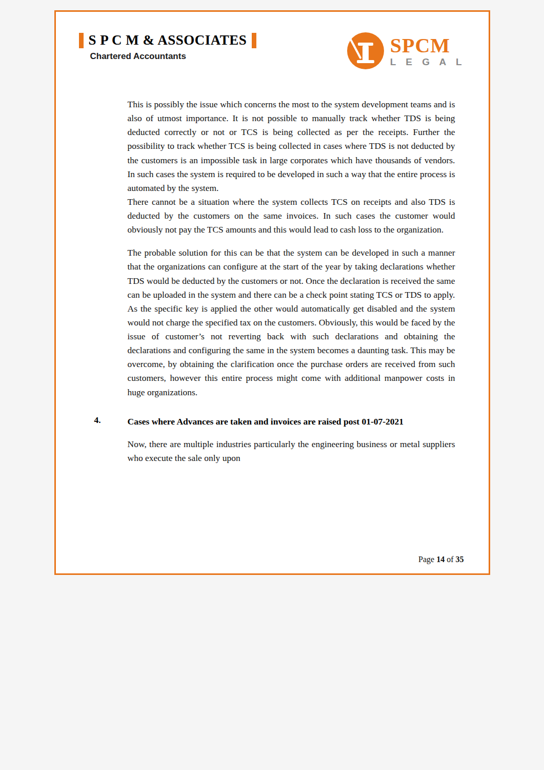S P C M & ASSOCIATES
Chartered Accountants
SPCM L E G A L
This is possibly the issue which concerns the most to the system development teams and is also of utmost importance. It is not possible to manually track whether TDS is being deducted correctly or not or TCS is being collected as per the receipts. Further the possibility to track whether TCS is being collected in cases where TDS is not deducted by the customers is an impossible task in large corporates which have thousands of vendors. In such cases the system is required to be developed in such a way that the entire process is automated by the system.
There cannot be a situation where the system collects TCS on receipts and also TDS is deducted by the customers on the same invoices. In such cases the customer would obviously not pay the TCS amounts and this would lead to cash loss to the organization.
The probable solution for this can be that the system can be developed in such a manner that the organizations can configure at the start of the year by taking declarations whether TDS would be deducted by the customers or not. Once the declaration is received the same can be uploaded in the system and there can be a check point stating TCS or TDS to apply. As the specific key is applied the other would automatically get disabled and the system would not charge the specified tax on the customers. Obviously, this would be faced by the issue of customer’s not reverting back with such declarations and obtaining the declarations and configuring the same in the system becomes a daunting task. This may be overcome, by obtaining the clarification once the purchase orders are received from such customers, however this entire process might come with additional manpower costs in huge organizations.
4.
Cases where Advances are taken and invoices are raised post 01-07-2021
Now, there are multiple industries particularly the engineering business or metal suppliers who execute the sale only upon
Page 14 of 35